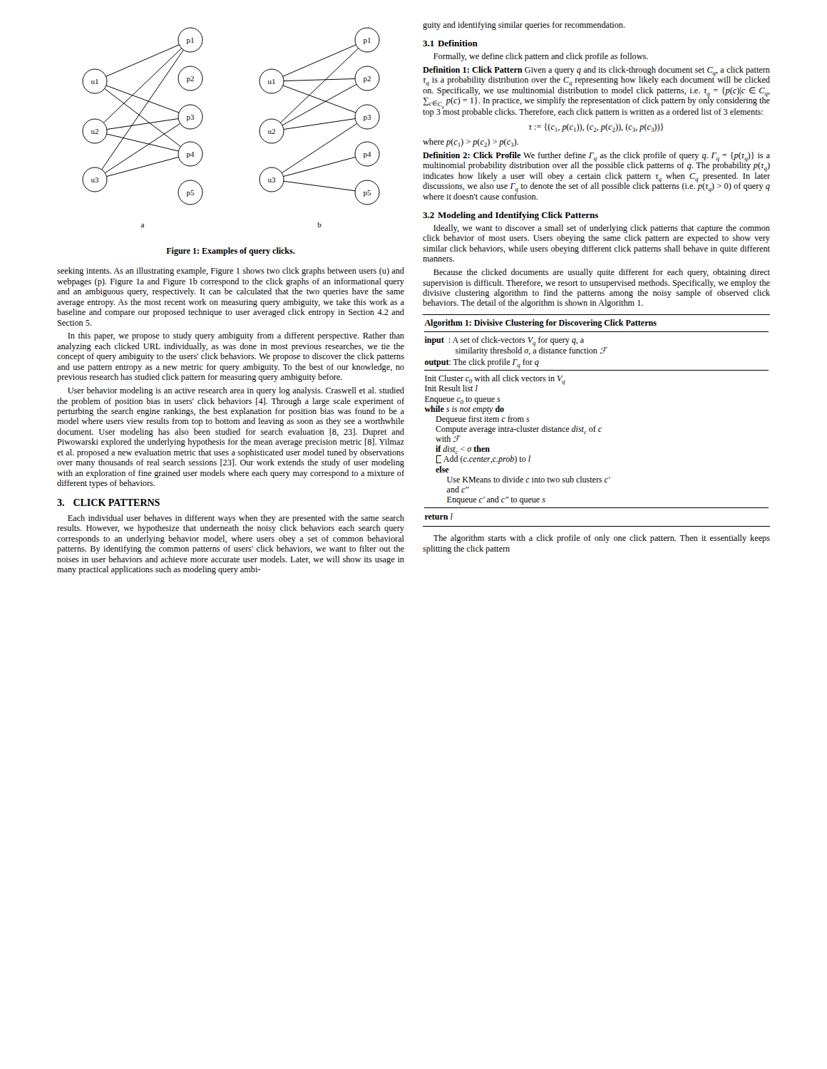u1 u2 u3 p1 p2 p3 p4 p5 a u1 u2 u3 p1 p2 p3 p4 p5 b
Figure 1: Examples of query clicks.
seeking intents. As an illustrating example, Figure 1 shows two click graphs between users (u) and webpages (p). Figure 1a and Figure 1b correspond to the click graphs of an informational query and an ambiguous query, respectively. It can be calculated that the two queries have the same average entropy. As the most recent work on measuring query ambiguity, we take this work as a baseline and compare our proposed technique to user averaged click entropy in Section 4.2 and Section 5.
In this paper, we propose to study query ambiguity from a different perspective. Rather than analyzing each clicked URL individually, as was done in most previous researches, we tie the concept of query ambiguity to the users' click behaviors. We propose to discover the click patterns and use pattern entropy as a new metric for query ambiguity. To the best of our knowledge, no previous research has studied click pattern for measuring query ambiguity before.
User behavior modeling is an active research area in query log analysis. Craswell et al. studied the problem of position bias in users' click behaviors [4]. Through a large scale experiment of perturbing the search engine rankings, the best explanation for position bias was found to be a model where users view results from top to bottom and leaving as soon as they see a worthwhile document. User modeling has also been studied for search evaluation [8, 23]. Dupret and Piwowarski explored the underlying hypothesis for the mean average precision metric [8]. Yilmaz et al. proposed a new evaluation metric that uses a sophisticated user model tuned by observations over many thousands of real search sessions [23]. Our work extends the study of user modeling with an exploration of fine grained user models where each query may correspond to a mixture of different types of behaviors.
3. CLICK PATTERNS
Each individual user behaves in different ways when they are presented with the same search results. However, we hypothesize that underneath the noisy click behaviors each search query corresponds to an underlying behavior model, where users obey a set of common behavioral patterns. By identifying the common patterns of users' click behaviors, we want to filter out the noises in user behaviors and achieve more accurate user models. Later, we will show its usage in many practical applications such as modeling query ambi-
guity and identifying similar queries for recommendation.
3.1 Definition
Formally, we define click pattern and click profile as follows.
Definition 1: Click Pattern Given a query q and its click-through document set Cq, a click pattern τq is a probability distribution over the Cq representing how likely each document will be clicked on. Specifically, we use multinomial distribution to model click patterns, i.e. τq = {p(c)|c ∈ Cq, ∑c∈Cq p(c) = 1}. In practice, we simplify the representation of click pattern by only considering the top 3 most probable clicks. Therefore, each click pattern is written as a ordered list of 3 elements:
τ := {(c1, p(c1)), (c2, p(c2)), (c3, p(c3))}
where p(c1) > p(c2) > p(c3).
Definition 2: Click Profile We further define Γq as the click profile of query q. Γq = {p(τq)} is a multinomial probability distribution over all the possible click patterns of q. The probability p(τq) indicates how likely a user will obey a certain click pattern τq when Cq presented. In later discussions, we also use Γq to denote the set of all possible click patterns (i.e. p(τq) > 0) of query q where it doesn't cause confusion.
3.2 Modeling and Identifying Click Patterns
Ideally, we want to discover a small set of underlying click patterns that capture the common click behavior of most users. Users obeying the same click pattern are expected to show very similar click behaviors, while users obeying different click patterns shall behave in quite different manners.
Because the clicked documents are usually quite different for each query, obtaining direct supervision is difficult. Therefore, we resort to unsupervised methods. Specifically, we employ the divisive clustering algorithm to find the patterns among the noisy sample of observed click behaviors. The detail of the algorithm is shown in Algorithm 1.
Algorithm 1: Divisive Clustering for Discovering Click Patterns
input : A set of click-vectors Vq for query q, a
similarity threshold σ, a distance function ℱ
output: The click profile Γq for q
Init Cluster c0 with all click vectors in Vq
Init Result list l
Enqueue c0 to queue s
while s is not empty do
Dequeue first item c from s
Compute average intra-cluster distance distc of c
with ℱ
if distc < σ then
Add (c.center,c.prob) to l
else
Use KMeans to divide c into two sub clusters c′
and c″
Enqueue c′ and c″ to queue s
return l
The algorithm starts with a click profile of only one click pattern. Then it essentially keeps splitting the click pattern